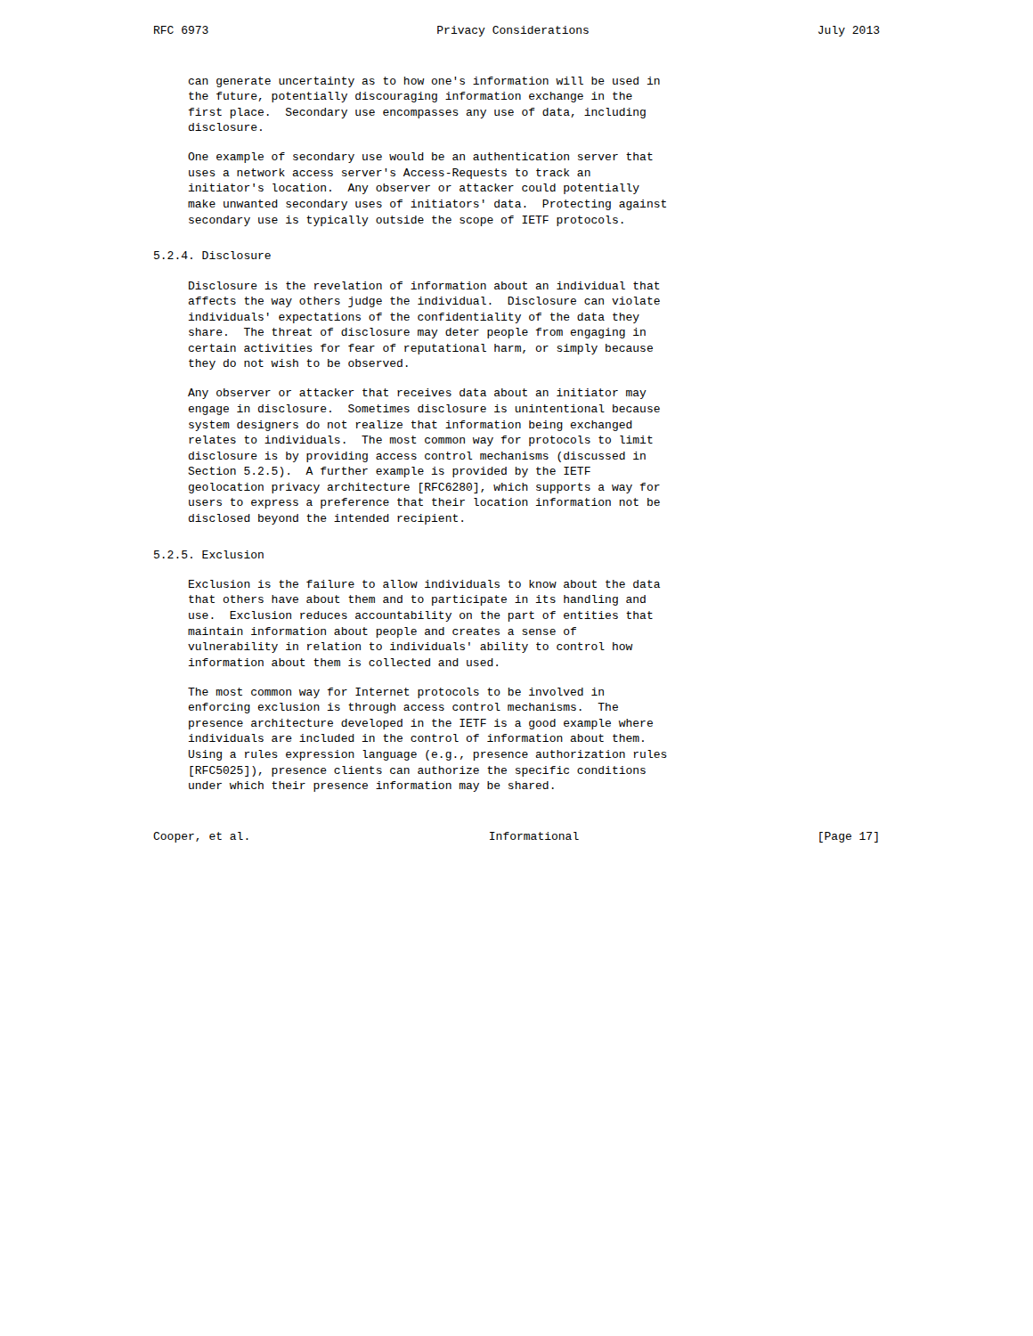RFC 6973 Privacy Considerations July 2013
can generate uncertainty as to how one's information will be used in the future, potentially discouraging information exchange in the first place. Secondary use encompasses any use of data, including disclosure.
One example of secondary use would be an authentication server that uses a network access server's Access-Requests to track an initiator's location. Any observer or attacker could potentially make unwanted secondary uses of initiators' data. Protecting against secondary use is typically outside the scope of IETF protocols.
5.2.4. Disclosure
Disclosure is the revelation of information about an individual that affects the way others judge the individual. Disclosure can violate individuals' expectations of the confidentiality of the data they share. The threat of disclosure may deter people from engaging in certain activities for fear of reputational harm, or simply because they do not wish to be observed.
Any observer or attacker that receives data about an initiator may engage in disclosure. Sometimes disclosure is unintentional because system designers do not realize that information being exchanged relates to individuals. The most common way for protocols to limit disclosure is by providing access control mechanisms (discussed in Section 5.2.5). A further example is provided by the IETF geolocation privacy architecture [RFC6280], which supports a way for users to express a preference that their location information not be disclosed beyond the intended recipient.
5.2.5. Exclusion
Exclusion is the failure to allow individuals to know about the data that others have about them and to participate in its handling and use. Exclusion reduces accountability on the part of entities that maintain information about people and creates a sense of vulnerability in relation to individuals' ability to control how information about them is collected and used.
The most common way for Internet protocols to be involved in enforcing exclusion is through access control mechanisms. The presence architecture developed in the IETF is a good example where individuals are included in the control of information about them. Using a rules expression language (e.g., presence authorization rules [RFC5025]), presence clients can authorize the specific conditions under which their presence information may be shared.
Cooper, et al. Informational [Page 17]